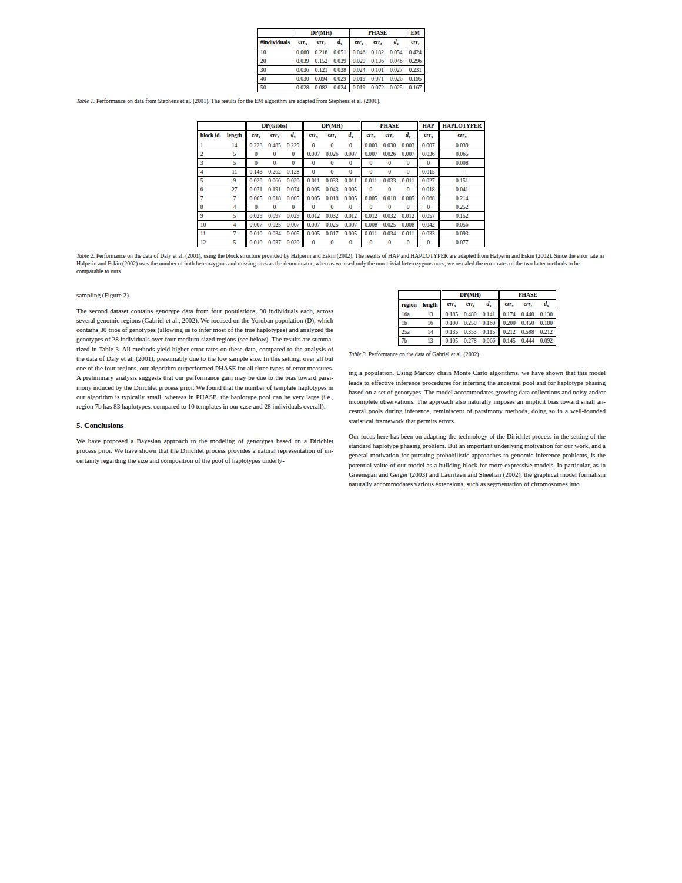| | DP(MH) | PHASE | EM |
| --- | --- | --- | --- |
| #individuals | err s | err i | d s | err s | err i | d s | err i |
| 10 | 0.060 | 0.216 | 0.051 | 0.046 | 0.182 | 0.054 | 0.424 |
| 20 | 0.039 | 0.152 | 0.039 | 0.029 | 0.136 | 0.046 | 0.296 |
| 30 | 0.036 | 0.121 | 0.038 | 0.024 | 0.101 | 0.027 | 0.231 |
| 40 | 0.030 | 0.094 | 0.029 | 0.019 | 0.071 | 0.026 | 0.195 |
| 50 | 0.028 | 0.082 | 0.024 | 0.019 | 0.072 | 0.025 | 0.167 |
Table 1. Performance on data from Stephens et al. (2001). The results for the EM algorithm are adapted from Stephens et al. (2001).
| | | DP(Gibbs) | DP(MH) | PHASE | HAP | HAPLOTYPER |
| --- | --- | --- | --- | --- | --- | --- |
| block id. | length | err s | err i | d s | err s | err i | d s | err s | err i | d s | err s | err s |
| 1 | 14 | 0.223 | 0.485 | 0.229 | 0 | 0 | 0 | 0.003 | 0.030 | 0.003 | 0.007 | 0.039 |
| 2 | 5 | 0 | 0 | 0 | 0.007 | 0.026 | 0.007 | 0.007 | 0.026 | 0.007 | 0.036 | 0.065 |
| 3 | 5 | 0 | 0 | 0 | 0 | 0 | 0 | 0 | 0 | 0 | 0 | 0.008 |
| 4 | 11 | 0.143 | 0.262 | 0.128 | 0 | 0 | 0 | 0 | 0 | 0 | 0.015 | - |
| 5 | 9 | 0.020 | 0.066 | 0.020 | 0.011 | 0.033 | 0.011 | 0.011 | 0.033 | 0.011 | 0.027 | 0.151 |
| 6 | 27 | 0.071 | 0.191 | 0.074 | 0.005 | 0.043 | 0.005 | 0 | 0 | 0 | 0.018 | 0.041 |
| 7 | 7 | 0.005 | 0.018 | 0.005 | 0.005 | 0.018 | 0.005 | 0.005 | 0.018 | 0.005 | 0.068 | 0.214 |
| 8 | 4 | 0 | 0 | 0 | 0 | 0 | 0 | 0 | 0 | 0 | 0 | 0.252 |
| 9 | 5 | 0.029 | 0.097 | 0.029 | 0.012 | 0.032 | 0.012 | 0.012 | 0.032 | 0.012 | 0.057 | 0.152 |
| 10 | 4 | 0.007 | 0.025 | 0.007 | 0.007 | 0.025 | 0.007 | 0.008 | 0.025 | 0.008 | 0.042 | 0.056 |
| 11 | 7 | 0.010 | 0.034 | 0.005 | 0.005 | 0.017 | 0.005 | 0.011 | 0.034 | 0.011 | 0.033 | 0.093 |
| 12 | 5 | 0.010 | 0.037 | 0.020 | 0 | 0 | 0 | 0 | 0 | 0 | 0 | 0.077 |
Table 2. Performance on the data of Daly et al. (2001), using the block structure provided by Halperin and Eskin (2002). The results of HAP and HAPLOTYPER are adapted from Halperin and Eskin (2002). Since the error rate in Halperin and Eskin (2002) uses the number of both heterozygous and missing sites as the denominator, whereas we used only the non-trivial heterozygous ones, we rescaled the error rates of the two latter methods to be comparable to ours.
sampling (Figure 2).
The second dataset contains genotype data from four populations, 90 individuals each, across several genomic regions (Gabriel et al., 2002). We focused on the Yoruban population (D), which contains 30 trios of genotypes (allowing us to infer most of the true haplotypes) and analyzed the genotypes of 28 individuals over four medium-sized regions (see below). The results are summarized in Table 3. All methods yield higher error rates on these data, compared to the analysis of the data of Daly et al. (2001), presumably due to the low sample size. In this setting, over all but one of the four regions, our algorithm outperformed PHASE for all three types of error measures. A preliminary analysis suggests that our performance gain may be due to the bias toward parsimony induced by the Dirichlet process prior. We found that the number of template haplotypes in our algorithm is typically small, whereas in PHASE, the haplotype pool can be very large (i.e., region 7b has 83 haplotypes, compared to 10 templates in our case and 28 individuals overall).
5. Conclusions
We have proposed a Bayesian approach to the modeling of genotypes based on a Dirichlet process prior. We have shown that the Dirichlet process provides a natural representation of uncertainty regarding the size and composition of the pool of haplotypes underly-
| | | DP(MH) | PHASE |
| --- | --- | --- | --- |
| region | length | err s | err i | d s | err s | err i | d s |
| 16a | 13 | 0.185 | 0.480 | 0.141 | 0.174 | 0.440 | 0.130 |
| 1b | 16 | 0.100 | 0.250 | 0.160 | 0.200 | 0.450 | 0.180 |
| 25a | 14 | 0.135 | 0.353 | 0.115 | 0.212 | 0.588 | 0.212 |
| 7b | 13 | 0.105 | 0.278 | 0.066 | 0.145 | 0.444 | 0.092 |
Table 3. Performance on the data of Gabriel et al. (2002).
ing a population. Using Markov chain Monte Carlo algorithms, we have shown that this model leads to effective inference procedures for inferring the ancestral pool and for haplotype phasing based on a set of genotypes. The model accommodates growing data collections and noisy and/or incomplete observations. The approach also naturally imposes an implicit bias toward small ancestral pools during inference, reminiscent of parsimony methods, doing so in a well-founded statistical framework that permits errors.
Our focus here has been on adapting the technology of the Dirichlet process in the setting of the standard haplotype phasing problem. But an important underlying motivation for our work, and a general motivation for pursuing probabilistic approaches to genomic inference problems, is the potential value of our model as a building block for more expressive models. In particular, as in Greenspan and Geiger (2003) and Lauritzen and Sheehan (2002), the graphical model formalism naturally accommodates various extensions, such as segmentation of chromosomes into